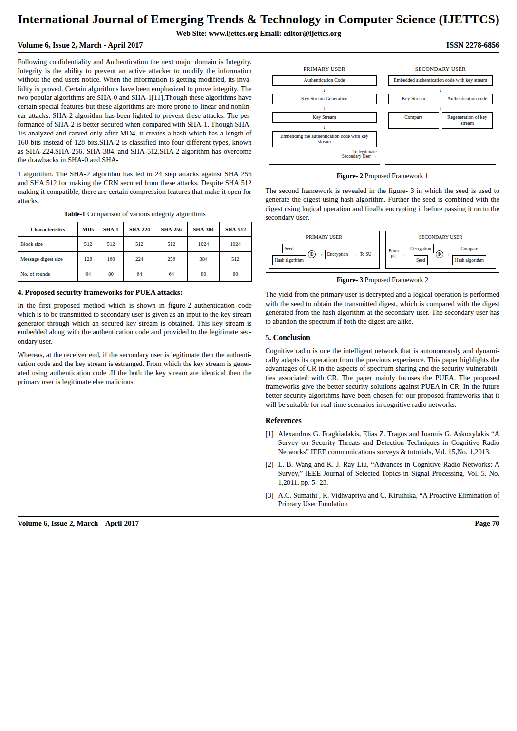International Journal of Emerging Trends & Technology in Computer Science (IJETTCS)
Web Site: www.ijettcs.org Email: editor@ijettcs.org
Volume 6, Issue 2, March - April 2017 ISSN 2278-6856
Following confidentiality and Authentication the next major domain is Integrity. Integrity is the ability to prevent an active attacker to modify the information without the end users notice. When the information is getting modified, its invalidity is proved. Certain algorithms have been emphasized to prove integrity. The two popular algorithms are SHA-0 and SHA-1[11].Though these algorithms have certain special features but these algorithms are more prone to linear and nonlinear attacks. SHA-2 algorithm has been lighted to prevent these attacks. The performance of SHA-2 is better secured when compared with SHA-1. Though SHA-1is analyzed and carved only after MD4, it creates a hash which has a length of 160 bits instead of 128 bits.SHA-2 is classified into four different types, known as SHA-224,SHA-256, SHA-384, and SHA-512.SHA 2 algorithm has overcome the drawbacks in SHA-0 and SHA-
1 algorithm. The SHA-2 algorithm has led to 24 step attacks against SHA 256 and SHA 512 for making the CRN secured from these attacks. Despite SHA 512 making it compatible, there are certain compression features that make it open for
attacks.
Table-1 Comparison of various integrity algorithms
| Characteristics | MD5 | SHA-1 | SHA-224 | SHA-256 | SHA-384 | SHA-512 |
| --- | --- | --- | --- | --- | --- | --- |
| Block size | 512 | 512 | 512 | 512 | 1024 | 1024 |
| Message digest size | 128 | 160 | 224 | 256 | 384 | 512 |
| No. of rounds | 64 | 80 | 64 | 64 | 80 | 80 |
4. Proposed security frameworks for PUEA attacks:
In the first proposed method which is shown in figure-2 authentication code which is to be transmitted to secondary user is given as an input to the key stream generator through which an secured key stream is obtained. This key stream is embedded along with the authentication code and provided to the legitimate secondary user.
Whereas, at the receiver end, if the secondary user is legitimate then the authentication code and the key stream is estranged. From which the key stream is generated using authentication code .If the both the key stream are identical then the primary user is legitimate else malicious.
PRIMARY USER
Authentication Code
↓
Key Stream Generation
↓
Key Stream
↓
Embedding the authentication code with key stream
To legitimate
Secondary User →
SECONDARY USER
Embedded authentication code with key stream
↓
Key Stream
Authentication code
↓
Compare
Regeneration of key stream
Figure- 2 Proposed Framework 1
The second framework is revealed in the figure- 3 in which the seed is used to generate the digest using hash algorithm. Further the seed is combined with the digest using logical operation and finally encrypting it before passing it on to the secondary user.
PRIMARY USER
Seed
Hash algorithm
⊕ →
Encryption
→ To SU
SECONDARY USER
From
PU
→
Decryption
Seed
⊕ →
Compare
Hash algorithm
Figure- 3 Proposed Framework 2
The yield from the primary user is decrypted and a logical operation is performed with the seed to obtain the transmitted digest, which is compared with the digest generated from the hash algorithm at the secondary user. The secondary user has to abandon the spectrum if both the digest are alike.
5. Conclusion
Cognitive radio is one the intelligent network that is autonomously and dynamically adapts its operation from the previous experience. This paper highlights the advantages of CR in the aspects of spectrum sharing and the security vulnerabilities associated with CR. The paper mainly focuses the PUEA. The proposed frameworks give the better security solutions against PUEA in CR. In the future better security algorithms have been chosen for our proposed frameworks that it will be suitable for real time scenarios in cognitive radio networks.
References
[1] Alexandros G. Fragkiadakis, Elias Z. Tragos and Ioannis G. Askoxylakis “A Survey on Security Threats and Detection Techniques in Cognitive Radio Networks” IEEE communications surveys & tutorials, Vol. 15,No. 1,2013.
[2] L. B. Wang and K. J. Ray Liu, “Advances in Cognitive Radio Networks: A Survey,” IEEE Journal of Selected Topics in Signal Processing, Vol. 5, No. 1,2011, pp. 5- 23.
[3] A.C. Sumathi , R. Vidhyapriya and C. Kiruthika, “A Proactive Elimination of Primary User Emulation
Volume 6, Issue 2, March – April 2017 Page 70